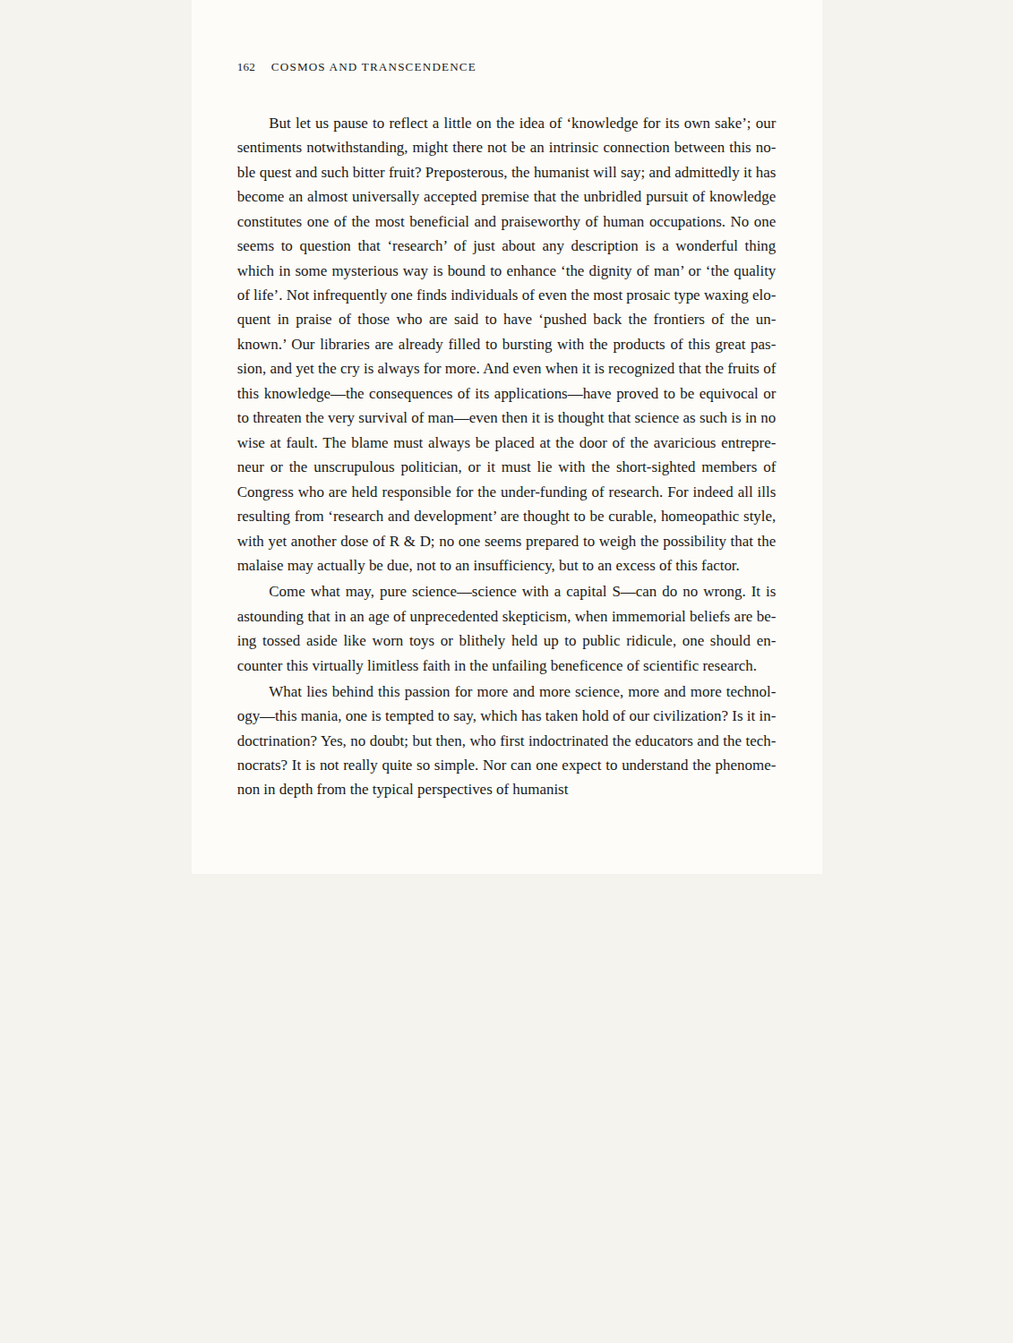162 COSMOS AND TRANSCENDENCE
But let us pause to reflect a little on the idea of ‘knowledge for its own sake’; our sentiments notwithstanding, might there not be an intrinsic connection between this noble quest and such bitter fruit? Preposterous, the humanist will say; and admittedly it has become an almost universally accepted premise that the unbridled pursuit of knowledge constitutes one of the most beneficial and praiseworthy of human occupations. No one seems to question that ‘research’ of just about any description is a wonderful thing which in some mysterious way is bound to enhance ‘the dignity of man’ or ‘the quality of life’. Not infrequently one finds individuals of even the most prosaic type waxing eloquent in praise of those who are said to have ‘pushed back the frontiers of the unknown.’ Our libraries are already filled to bursting with the products of this great passion, and yet the cry is always for more. And even when it is recognized that the fruits of this knowledge—the consequences of its applications—have proved to be equivocal or to threaten the very survival of man—even then it is thought that science as such is in no wise at fault. The blame must always be placed at the door of the avaricious entrepreneur or the unscrupulous politician, or it must lie with the short-sighted members of Congress who are held responsible for the under-funding of research. For indeed all ills resulting from ‘research and development’ are thought to be curable, homeopathic style, with yet another dose of R & D; no one seems prepared to weigh the possibility that the malaise may actually be due, not to an insufficiency, but to an excess of this factor.
Come what may, pure science—science with a capital S—can do no wrong. It is astounding that in an age of unprecedented skepticism, when immemorial beliefs are being tossed aside like worn toys or blithely held up to public ridicule, one should encounter this virtually limitless faith in the unfailing beneficence of scientific research.
What lies behind this passion for more and more science, more and more technology—this mania, one is tempted to say, which has taken hold of our civilization? Is it indoctrination? Yes, no doubt; but then, who first indoctrinated the educators and the technocrats? It is not really quite so simple. Nor can one expect to understand the phenomenon in depth from the typical perspectives of humanist